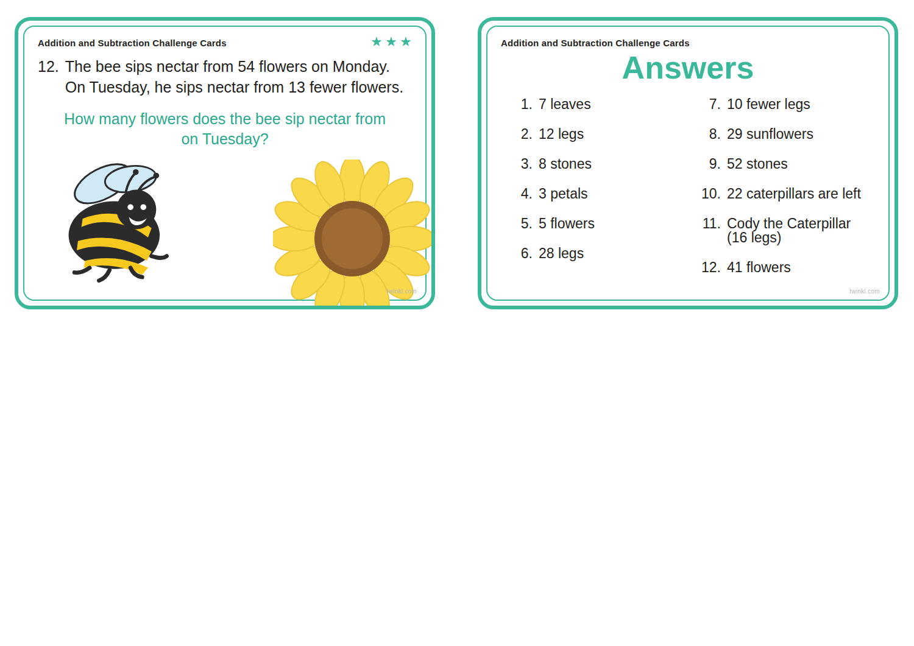Addition and Subtraction Challenge Cards
★★★
12. The bee sips nectar from 54 flowers on Monday. On Tuesday, he sips nectar from 13 fewer flowers.
How many flowers does the bee sip nectar from on Tuesday?
twinkl.com
Addition and Subtraction Challenge Cards
Answers
1. 7 leaves
2. 12 legs
3. 8 stones
4. 3 petals
5. 5 flowers
6. 28 legs
7. 10 fewer legs
8. 29 sunflowers
9. 52 stones
10. 22 caterpillars are left
11. Cody the Caterpillar (16 legs)
12. 41 flowers
twinkl.com